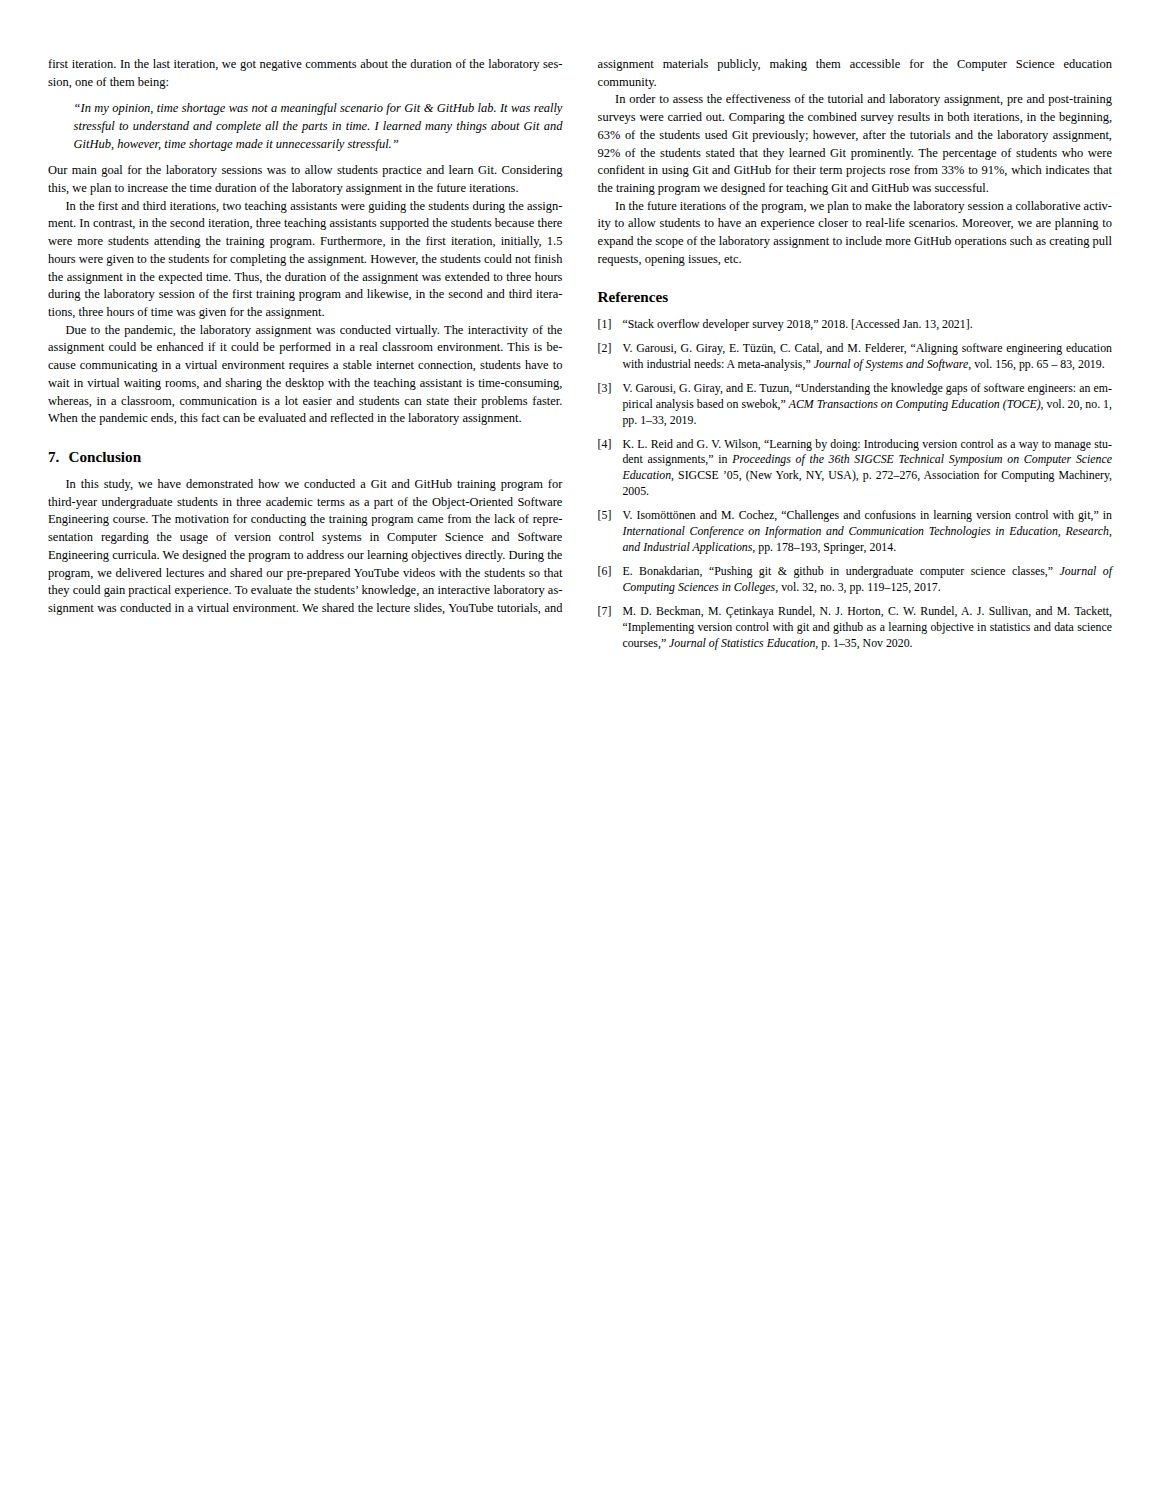first iteration. In the last iteration, we got negative comments about the duration of the laboratory session, one of them being:
“In my opinion, time shortage was not a meaningful scenario for Git & GitHub lab. It was really stressful to understand and complete all the parts in time. I learned many things about Git and GitHub, however, time shortage made it unnecessarily stressful.”
Our main goal for the laboratory sessions was to allow students practice and learn Git. Considering this, we plan to increase the time duration of the laboratory assignment in the future iterations.
In the first and third iterations, two teaching assistants were guiding the students during the assignment. In contrast, in the second iteration, three teaching assistants supported the students because there were more students attending the training program. Furthermore, in the first iteration, initially, 1.5 hours were given to the students for completing the assignment. However, the students could not finish the assignment in the expected time. Thus, the duration of the assignment was extended to three hours during the laboratory session of the first training program and likewise, in the second and third iterations, three hours of time was given for the assignment.
Due to the pandemic, the laboratory assignment was conducted virtually. The interactivity of the assignment could be enhanced if it could be performed in a real classroom environment. This is because communicating in a virtual environment requires a stable internet connection, students have to wait in virtual waiting rooms, and sharing the desktop with the teaching assistant is time-consuming, whereas, in a classroom, communication is a lot easier and students can state their problems faster. When the pandemic ends, this fact can be evaluated and reflected in the laboratory assignment.
7. Conclusion
In this study, we have demonstrated how we conducted a Git and GitHub training program for third-year undergraduate students in three academic terms as a part of the Object-Oriented Software Engineering course. The motivation for conducting the training program came from the lack of representation regarding the usage of version control systems in Computer Science and Software Engineering curricula. We designed the program to address our learning objectives directly. During the program, we delivered lectures and shared our pre-prepared YouTube videos with the students so that they could gain practical experience. To evaluate the students’ knowledge, an interactive laboratory assignment was conducted in a virtual environment. We shared the lecture slides, YouTube tutorials, and assignment materials publicly, making them accessible for the Computer Science education community.
In order to assess the effectiveness of the tutorial and laboratory assignment, pre and post-training surveys were carried out. Comparing the combined survey results in both iterations, in the beginning, 63% of the students used Git previously; however, after the tutorials and the laboratory assignment, 92% of the students stated that they learned Git prominently. The percentage of students who were confident in using Git and GitHub for their term projects rose from 33% to 91%, which indicates that the training program we designed for teaching Git and GitHub was successful.
In the future iterations of the program, we plan to make the laboratory session a collaborative activity to allow students to have an experience closer to real-life scenarios. Moreover, we are planning to expand the scope of the laboratory assignment to include more GitHub operations such as creating pull requests, opening issues, etc.
References
“Stack overflow developer survey 2018,” 2018. [Accessed Jan. 13, 2021].
V. Garousi, G. Giray, E. Tüzün, C. Catal, and M. Felderer, “Aligning software engineering education with industrial needs: A meta-analysis,” Journal of Systems and Software, vol. 156, pp. 65 – 83, 2019.
V. Garousi, G. Giray, and E. Tuzun, “Understanding the knowledge gaps of software engineers: an empirical analysis based on swebok,” ACM Transactions on Computing Education (TOCE), vol. 20, no. 1, pp. 1–33, 2019.
K. L. Reid and G. V. Wilson, “Learning by doing: Introducing version control as a way to manage student assignments,” in Proceedings of the 36th SIGCSE Technical Symposium on Computer Science Education, SIGCSE ’05, (New York, NY, USA), p. 272–276, Association for Computing Machinery, 2005.
V. Isomöttönen and M. Cochez, “Challenges and confusions in learning version control with git,” in International Conference on Information and Communication Technologies in Education, Research, and Industrial Applications, pp. 178–193, Springer, 2014.
E. Bonakdarian, “Pushing git & github in undergraduate computer science classes,” Journal of Computing Sciences in Colleges, vol. 32, no. 3, pp. 119–125, 2017.
M. D. Beckman, M. Çetinkaya Rundel, N. J. Horton, C. W. Rundel, A. J. Sullivan, and M. Tackett, “Implementing version control with git and github as a learning objective in statistics and data science courses,” Journal of Statistics Education, p. 1–35, Nov 2020.